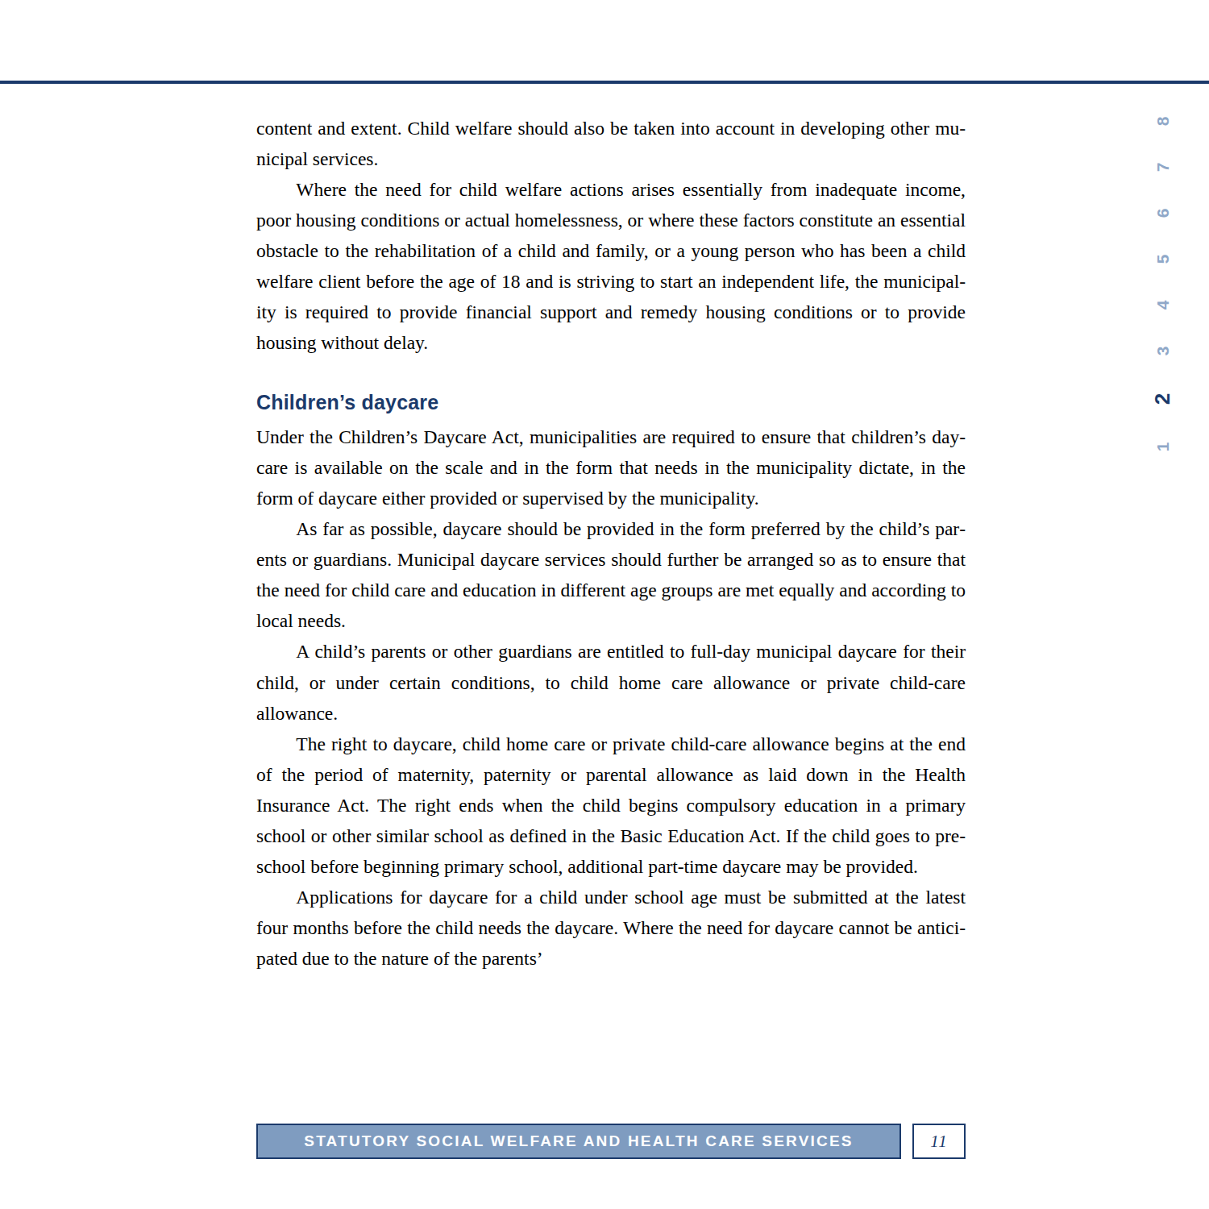8 7 6 5 4 3 2 1
content and extent. Child welfare should also be taken into account in developing other municipal services.
Where the need for child welfare actions arises essentially from inadequate income, poor housing conditions or actual homelessness, or where these factors constitute an essential obstacle to the rehabilitation of a child and family, or a young person who has been a child welfare client before the age of 18 and is striving to start an independent life, the municipality is required to provide financial support and remedy housing conditions or to provide housing without delay.
Children’s daycare
Under the Children’s Daycare Act, municipalities are required to ensure that children’s daycare is available on the scale and in the form that needs in the municipality dictate, in the form of daycare either provided or supervised by the municipality.
As far as possible, daycare should be provided in the form preferred by the child’s parents or guardians. Municipal daycare services should further be arranged so as to ensure that the need for child care and education in different age groups are met equally and according to local needs.
A child’s parents or other guardians are entitled to full-day municipal daycare for their child, or under certain conditions, to child home care allowance or private child-care allowance.
The right to daycare, child home care or private child-care allowance begins at the end of the period of maternity, paternity or parental allowance as laid down in the Health Insurance Act. The right ends when the child begins compulsory education in a primary school or other similar school as defined in the Basic Education Act. If the child goes to pre-school before beginning primary school, additional part-time daycare may be provided.
Applications for daycare for a child under school age must be submitted at the latest four months before the child needs the daycare. Where the need for daycare cannot be anticipated due to the nature of the parents’
STATUTORY SOCIAL WELFARE AND HEALTH CARE SERVICES
11